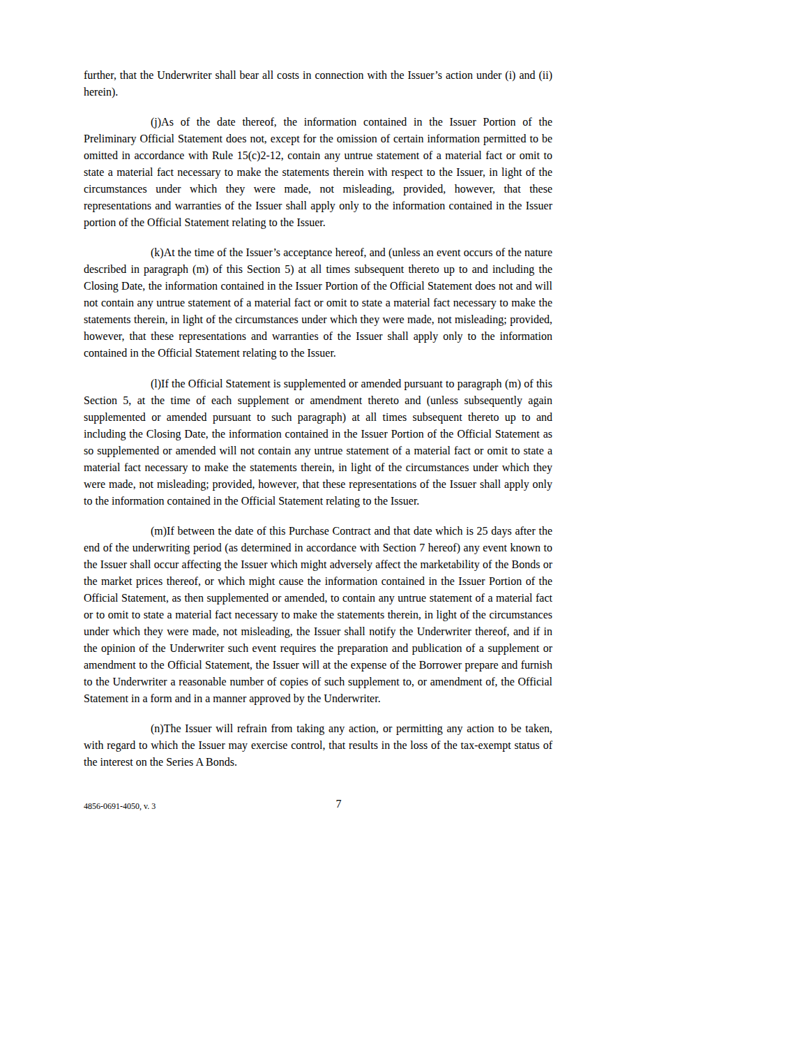further, that the Underwriter shall bear all costs in connection with the Issuer’s action under (i) and (ii) herein).
(j) As of the date thereof, the information contained in the Issuer Portion of the Preliminary Official Statement does not, except for the omission of certain information permitted to be omitted in accordance with Rule 15(c)2-12, contain any untrue statement of a material fact or omit to state a material fact necessary to make the statements therein with respect to the Issuer, in light of the circumstances under which they were made, not misleading, provided, however, that these representations and warranties of the Issuer shall apply only to the information contained in the Issuer portion of the Official Statement relating to the Issuer.
(k) At the time of the Issuer’s acceptance hereof, and (unless an event occurs of the nature described in paragraph (m) of this Section 5) at all times subsequent thereto up to and including the Closing Date, the information contained in the Issuer Portion of the Official Statement does not and will not contain any untrue statement of a material fact or omit to state a material fact necessary to make the statements therein, in light of the circumstances under which they were made, not misleading; provided, however, that these representations and warranties of the Issuer shall apply only to the information contained in the Official Statement relating to the Issuer.
(l) If the Official Statement is supplemented or amended pursuant to paragraph (m) of this Section 5, at the time of each supplement or amendment thereto and (unless subsequently again supplemented or amended pursuant to such paragraph) at all times subsequent thereto up to and including the Closing Date, the information contained in the Issuer Portion of the Official Statement as so supplemented or amended will not contain any untrue statement of a material fact or omit to state a material fact necessary to make the statements therein, in light of the circumstances under which they were made, not misleading; provided, however, that these representations of the Issuer shall apply only to the information contained in the Official Statement relating to the Issuer.
(m) If between the date of this Purchase Contract and that date which is 25 days after the end of the underwriting period (as determined in accordance with Section 7 hereof) any event known to the Issuer shall occur affecting the Issuer which might adversely affect the marketability of the Bonds or the market prices thereof, or which might cause the information contained in the Issuer Portion of the Official Statement, as then supplemented or amended, to contain any untrue statement of a material fact or to omit to state a material fact necessary to make the statements therein, in light of the circumstances under which they were made, not misleading, the Issuer shall notify the Underwriter thereof, and if in the opinion of the Underwriter such event requires the preparation and publication of a supplement or amendment to the Official Statement, the Issuer will at the expense of the Borrower prepare and furnish to the Underwriter a reasonable number of copies of such supplement to, or amendment of, the Official Statement in a form and in a manner approved by the Underwriter.
(n) The Issuer will refrain from taking any action, or permitting any action to be taken, with regard to which the Issuer may exercise control, that results in the loss of the tax-exempt status of the interest on the Series A Bonds.
4856-0691-4050, v. 3 7